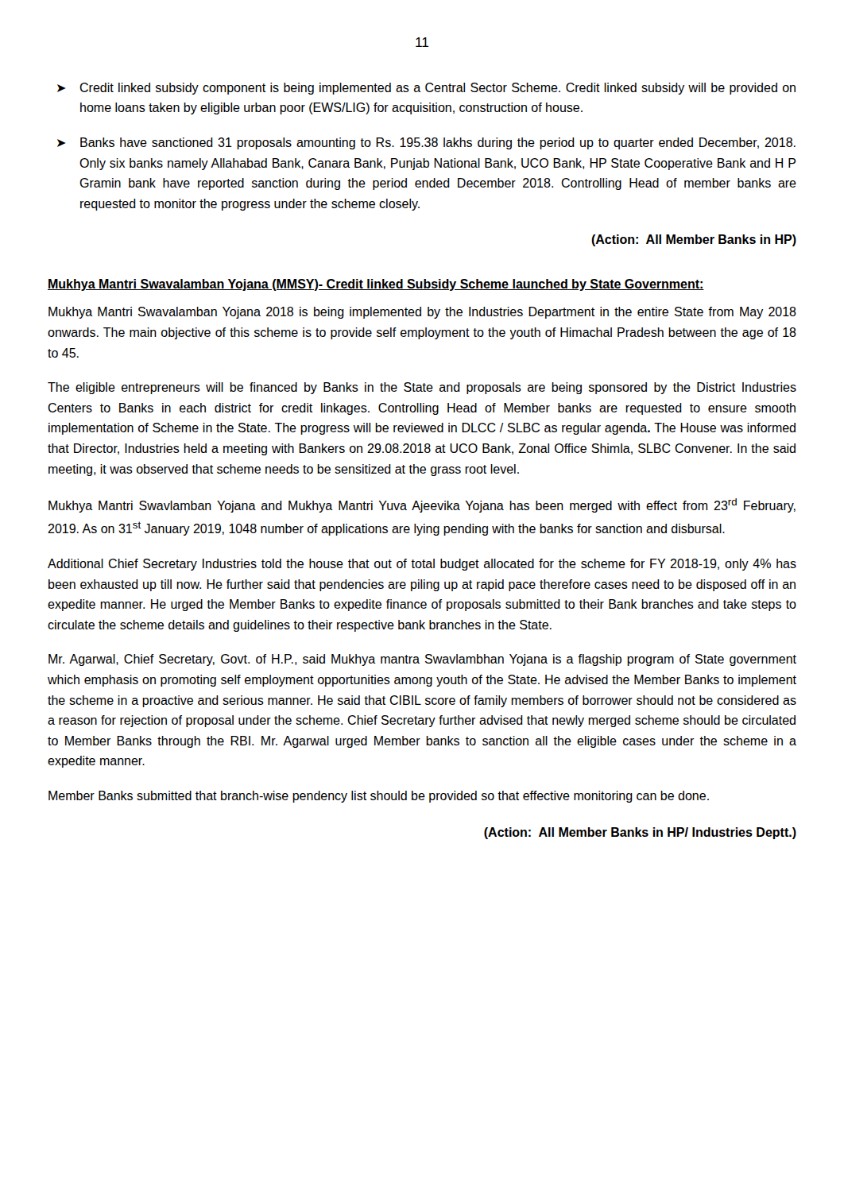11
Credit linked subsidy component is being implemented as a Central Sector Scheme. Credit linked subsidy will be provided on home loans taken by eligible urban poor (EWS/LIG) for acquisition, construction of house.
Banks have sanctioned 31 proposals amounting to Rs. 195.38 lakhs during the period up to quarter ended December, 2018. Only six banks namely Allahabad Bank, Canara Bank, Punjab National Bank, UCO Bank, HP State Cooperative Bank and H P Gramin bank have reported sanction during the period ended December 2018. Controlling Head of member banks are requested to monitor the progress under the scheme closely.
(Action: All Member Banks in HP)
Mukhya Mantri Swavalamban Yojana (MMSY)- Credit linked Subsidy Scheme launched by State Government:
Mukhya Mantri Swavalamban Yojana 2018 is being implemented by the Industries Department in the entire State from May 2018 onwards. The main objective of this scheme is to provide self employment to the youth of Himachal Pradesh between the age of 18 to 45.
The eligible entrepreneurs will be financed by Banks in the State and proposals are being sponsored by the District Industries Centers to Banks in each district for credit linkages. Controlling Head of Member banks are requested to ensure smooth implementation of Scheme in the State. The progress will be reviewed in DLCC / SLBC as regular agenda. The House was informed that Director, Industries held a meeting with Bankers on 29.08.2018 at UCO Bank, Zonal Office Shimla, SLBC Convener. In the said meeting, it was observed that scheme needs to be sensitized at the grass root level.
Mukhya Mantri Swavlamban Yojana and Mukhya Mantri Yuva Ajeevika Yojana has been merged with effect from 23rd February, 2019. As on 31st January 2019, 1048 number of applications are lying pending with the banks for sanction and disbursal.
Additional Chief Secretary Industries told the house that out of total budget allocated for the scheme for FY 2018-19, only 4% has been exhausted up till now. He further said that pendencies are piling up at rapid pace therefore cases need to be disposed off in an expedite manner. He urged the Member Banks to expedite finance of proposals submitted to their Bank branches and take steps to circulate the scheme details and guidelines to their respective bank branches in the State.
Mr. Agarwal, Chief Secretary, Govt. of H.P., said Mukhya mantra Swavlambhan Yojana is a flagship program of State government which emphasis on promoting self employment opportunities among youth of the State. He advised the Member Banks to implement the scheme in a proactive and serious manner. He said that CIBIL score of family members of borrower should not be considered as a reason for rejection of proposal under the scheme. Chief Secretary further advised that newly merged scheme should be circulated to Member Banks through the RBI. Mr. Agarwal urged Member banks to sanction all the eligible cases under the scheme in a expedite manner.
Member Banks submitted that branch-wise pendency list should be provided so that effective monitoring can be done.
(Action: All Member Banks in HP/ Industries Deptt.)